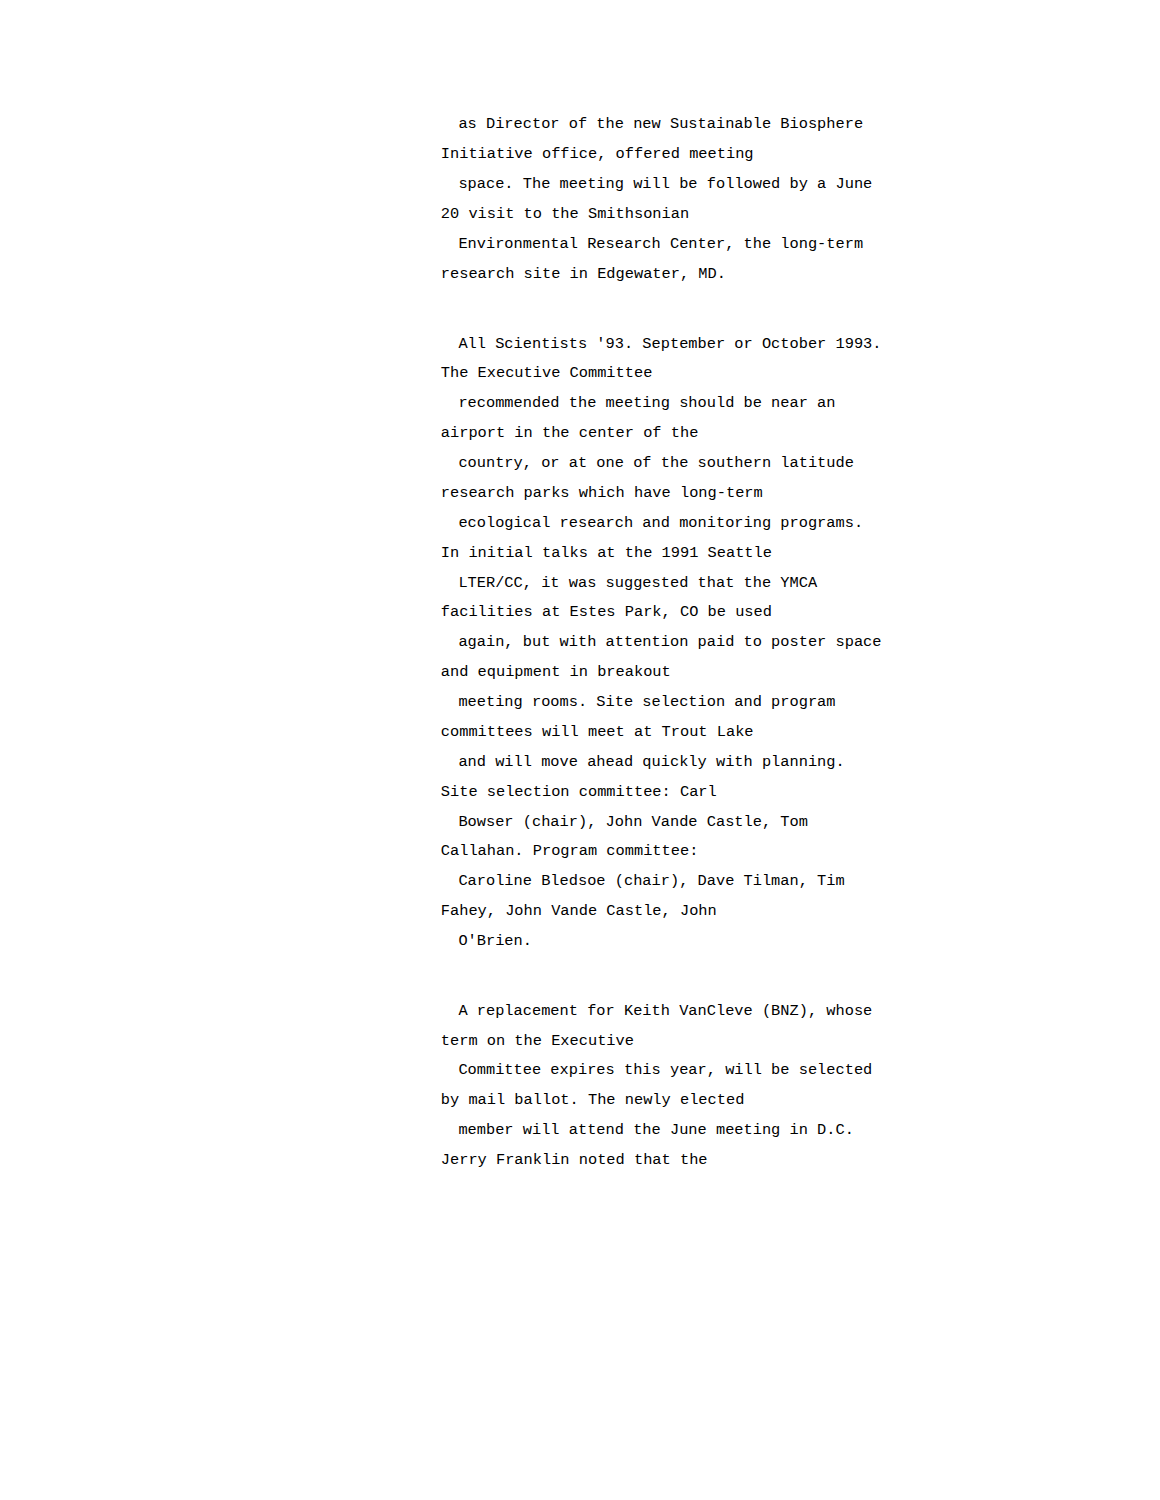as Director of the new Sustainable Biosphere Initiative office, offered meeting
space. The meeting will be followed by a June 20 visit to the Smithsonian
Environmental Research Center, the long-term research site in Edgewater, MD.
All Scientists '93. September or October 1993. The Executive Committee
recommended the meeting should be near an airport in the center of the
country, or at one of the southern latitude research parks which have long-term
ecological research and monitoring programs. In initial talks at the 1991 Seattle
LTER/CC, it was suggested that the YMCA facilities at Estes Park, CO be used
again, but with attention paid to poster space and equipment in breakout
meeting rooms. Site selection and program committees will meet at Trout Lake
and will move ahead quickly with planning. Site selection committee: Carl
Bowser (chair), John Vande Castle, Tom Callahan. Program committee:
Caroline Bledsoe (chair), Dave Tilman, Tim Fahey, John Vande Castle, John
O'Brien.
A replacement for Keith VanCleve (BNZ), whose term on the Executive
Committee expires this year, will be selected by mail ballot. The newly elected
member will attend the June meeting in D.C. Jerry Franklin noted that the